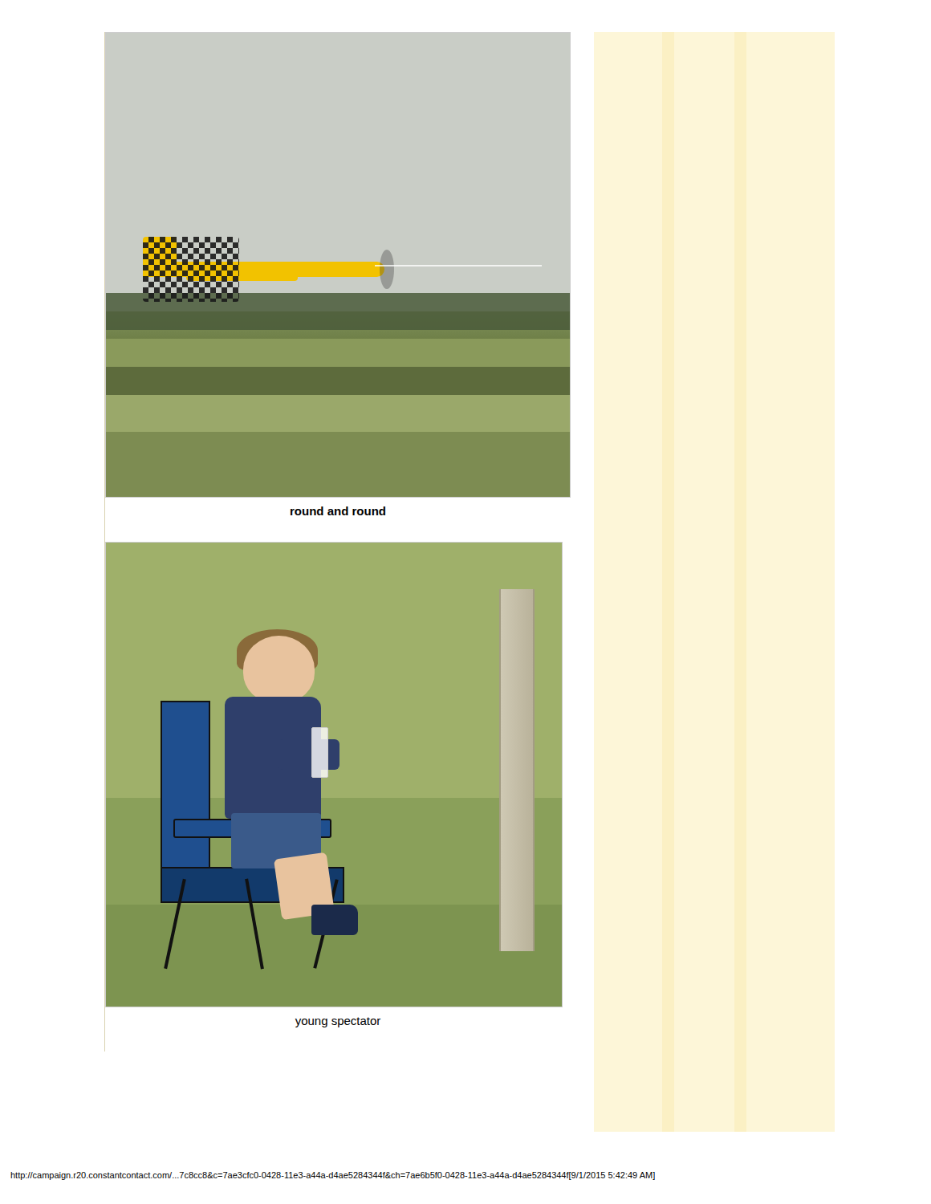round and round
young spectator
http://campaign.r20.constantcontact.com/...7c8cc8&c=7ae3cfc0-0428-11e3-a44a-d4ae5284344f&ch=7ae6b5f0-0428-11e3-a44a-d4ae5284344f[9/1/2015 5:42:49 AM]